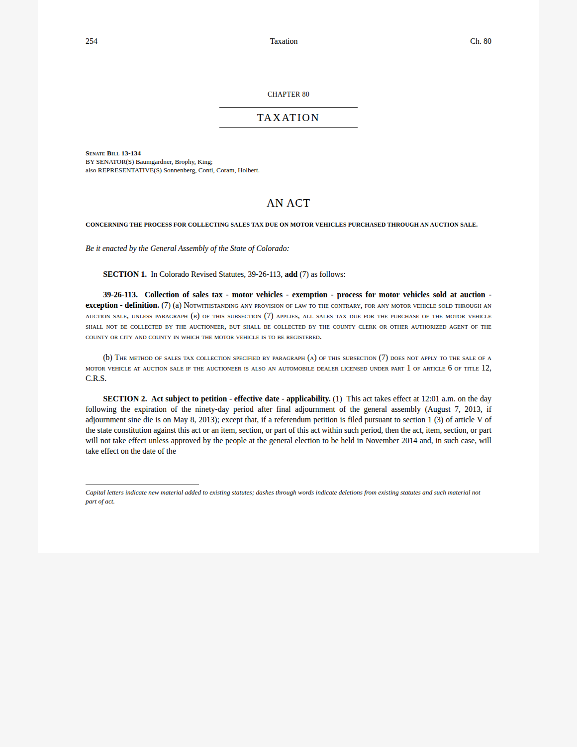254 Taxation Ch. 80
CHAPTER 80
TAXATION
Senate Bill 13-134
BY SENATOR(S) Baumgardner, Brophy, King;
also REPRESENTATIVE(S) Sonnenberg, Conti, Coram, Holbert.
AN ACT
CONCERNING THE PROCESS FOR COLLECTING SALES TAX DUE ON MOTOR VEHICLES PURCHASED THROUGH AN AUCTION SALE.
Be it enacted by the General Assembly of the State of Colorado:
SECTION 1. In Colorado Revised Statutes, 39-26-113, add (7) as follows:
39-26-113. Collection of sales tax - motor vehicles - exemption - process for motor vehicles sold at auction - exception - definition. (7) (a) Notwithstanding any provision of law to the contrary, for any motor vehicle sold through an auction sale, unless paragraph (b) of this subsection (7) applies, all sales tax due for the purchase of the motor vehicle shall not be collected by the auctioneer, but shall be collected by the county clerk or other authorized agent of the county or city and county in which the motor vehicle is to be registered.
(b) The method of sales tax collection specified by paragraph (a) of this subsection (7) does not apply to the sale of a motor vehicle at auction sale if the auctioneer is also an automobile dealer licensed under part 1 of article 6 of title 12, C.R.S.
SECTION 2. Act subject to petition - effective date - applicability. (1) This act takes effect at 12:01 a.m. on the day following the expiration of the ninety-day period after final adjournment of the general assembly (August 7, 2013, if adjournment sine die is on May 8, 2013); except that, if a referendum petition is filed pursuant to section 1 (3) of article V of the state constitution against this act or an item, section, or part of this act within such period, then the act, item, section, or part will not take effect unless approved by the people at the general election to be held in November 2014 and, in such case, will take effect on the date of the
Capital letters indicate new material added to existing statutes; dashes through words indicate deletions from existing statutes and such material not part of act.